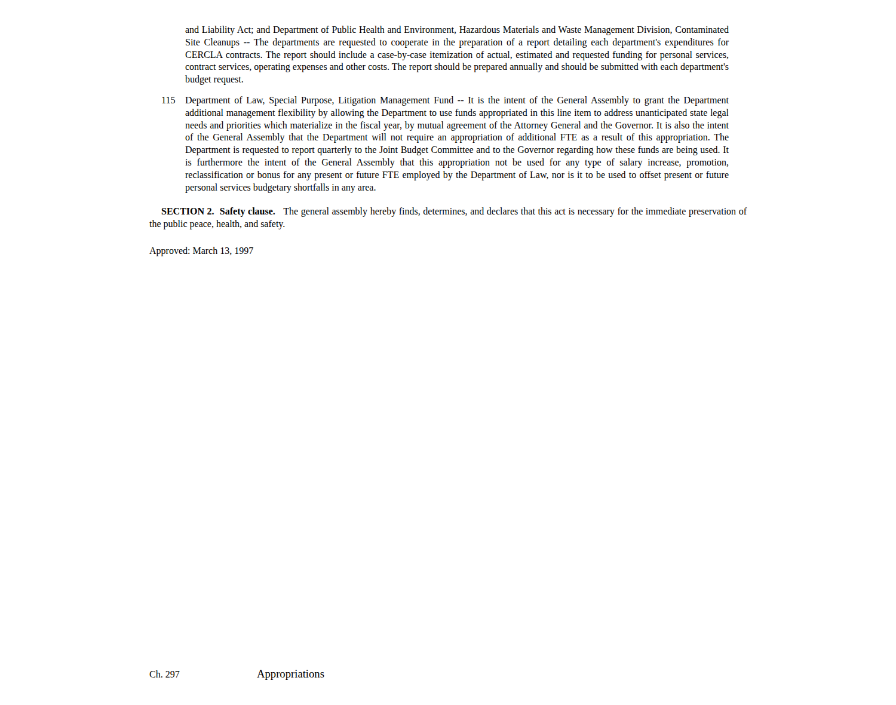and Liability Act; and Department of Public Health and Environment, Hazardous Materials and Waste Management Division, Contaminated Site Cleanups -- The departments are requested to cooperate in the preparation of a report detailing each department's expenditures for CERCLA contracts. The report should include a case-by-case itemization of actual, estimated and requested funding for personal services, contract services, operating expenses and other costs. The report should be prepared annually and should be submitted with each department's budget request.
115
Department of Law, Special Purpose, Litigation Management Fund -- It is the intent of the General Assembly to grant the Department additional management flexibility by allowing the Department to use funds appropriated in this line item to address unanticipated state legal needs and priorities which materialize in the fiscal year, by mutual agreement of the Attorney General and the Governor. It is also the intent of the General Assembly that the Department will not require an appropriation of additional FTE as a result of this appropriation. The Department is requested to report quarterly to the Joint Budget Committee and to the Governor regarding how these funds are being used. It is furthermore the intent of the General Assembly that this appropriation not be used for any type of salary increase, promotion, reclassification or bonus for any present or future FTE employed by the Department of Law, nor is it to be used to offset present or future personal services budgetary shortfalls in any area.
SECTION 2. Safety clause. The general assembly hereby finds, determines, and declares that this act is necessary for the immediate preservation of the public peace, health, and safety.
Approved: March 13, 1997
Ch. 297
Appropriations